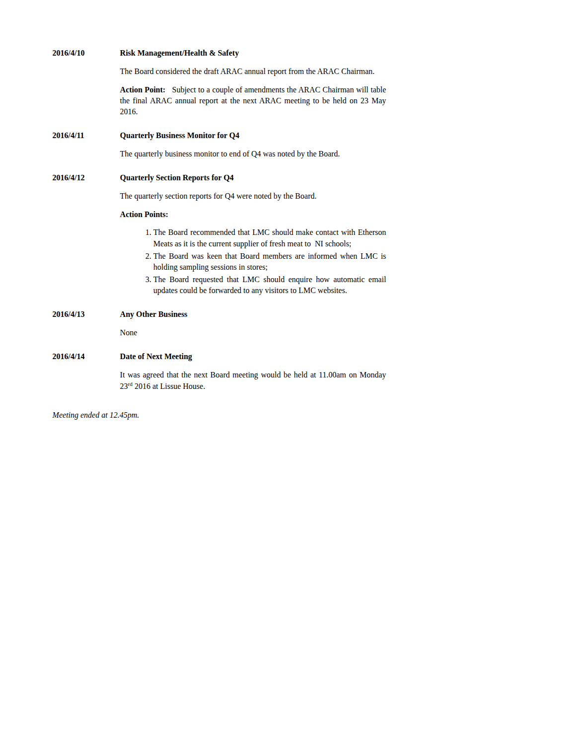2016/4/10
Risk Management/Health & Safety
The Board considered the draft ARAC annual report from the ARAC Chairman.
Action Point: Subject to a couple of amendments the ARAC Chairman will table the final ARAC annual report at the next ARAC meeting to be held on 23 May 2016.
2016/4/11
Quarterly Business Monitor for Q4
The quarterly business monitor to end of Q4 was noted by the Board.
2016/4/12
Quarterly Section Reports for Q4
The quarterly section reports for Q4 were noted by the Board.
Action Points:
The Board recommended that LMC should make contact with Etherson Meats as it is the current supplier of fresh meat to NI schools;
The Board was keen that Board members are informed when LMC is holding sampling sessions in stores;
The Board requested that LMC should enquire how automatic email updates could be forwarded to any visitors to LMC websites.
2016/4/13
Any Other Business
None
2016/4/14
Date of Next Meeting
It was agreed that the next Board meeting would be held at 11.00am on Monday 23rd 2016 at Lissue House.
Meeting ended at 12.45pm.